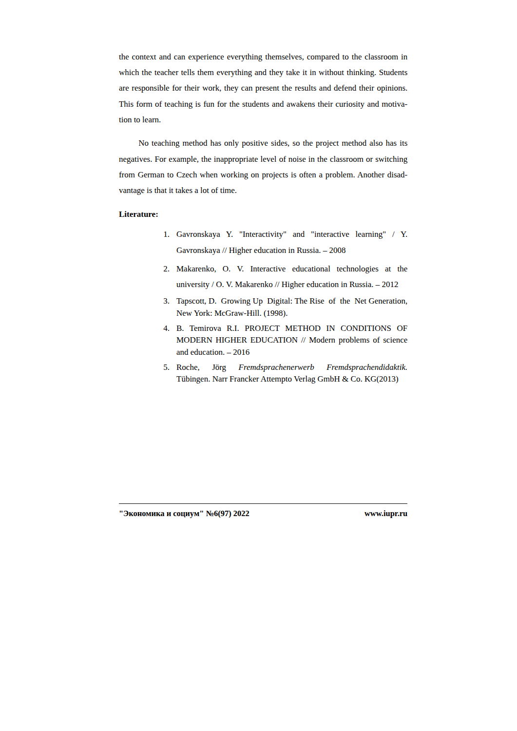the context and can experience everything themselves, compared to the classroom in which the teacher tells them everything and they take it in without thinking. Students are responsible for their work, they can present the results and defend their opinions. This form of teaching is fun for the students and awakens their curiosity and motivation to learn.
No teaching method has only positive sides, so the project method also has its negatives. For example, the inappropriate level of noise in the classroom or switching from German to Czech when working on projects is often a problem. Another disadvantage is that it takes a lot of time.
Literature:
Gavronskaya Y. "Interactivity" and "interactive learning" / Y. Gavronskaya // Higher education in Russia. – 2008
Makarenko, O. V. Interactive educational technologies at the university / O. V. Makarenko // Higher education in Russia. – 2012
Tapscott, D. Growing Up Digital: The Rise of the Net Generation, New York: McGraw-Hill. (1998).
B. Temirova R.I. PROJECT METHOD IN CONDITIONS OF MODERN HIGHER EDUCATION // Modern problems of science and education. – 2016
Roche, Jörg Fremdsprachenerwerb Fremdsprachendidaktik. Tübingen. Narr Francker Attempto Verlag GmbH & Co. KG(2013)
"Экономика и социум" №6(97) 2022 www.iupr.ru